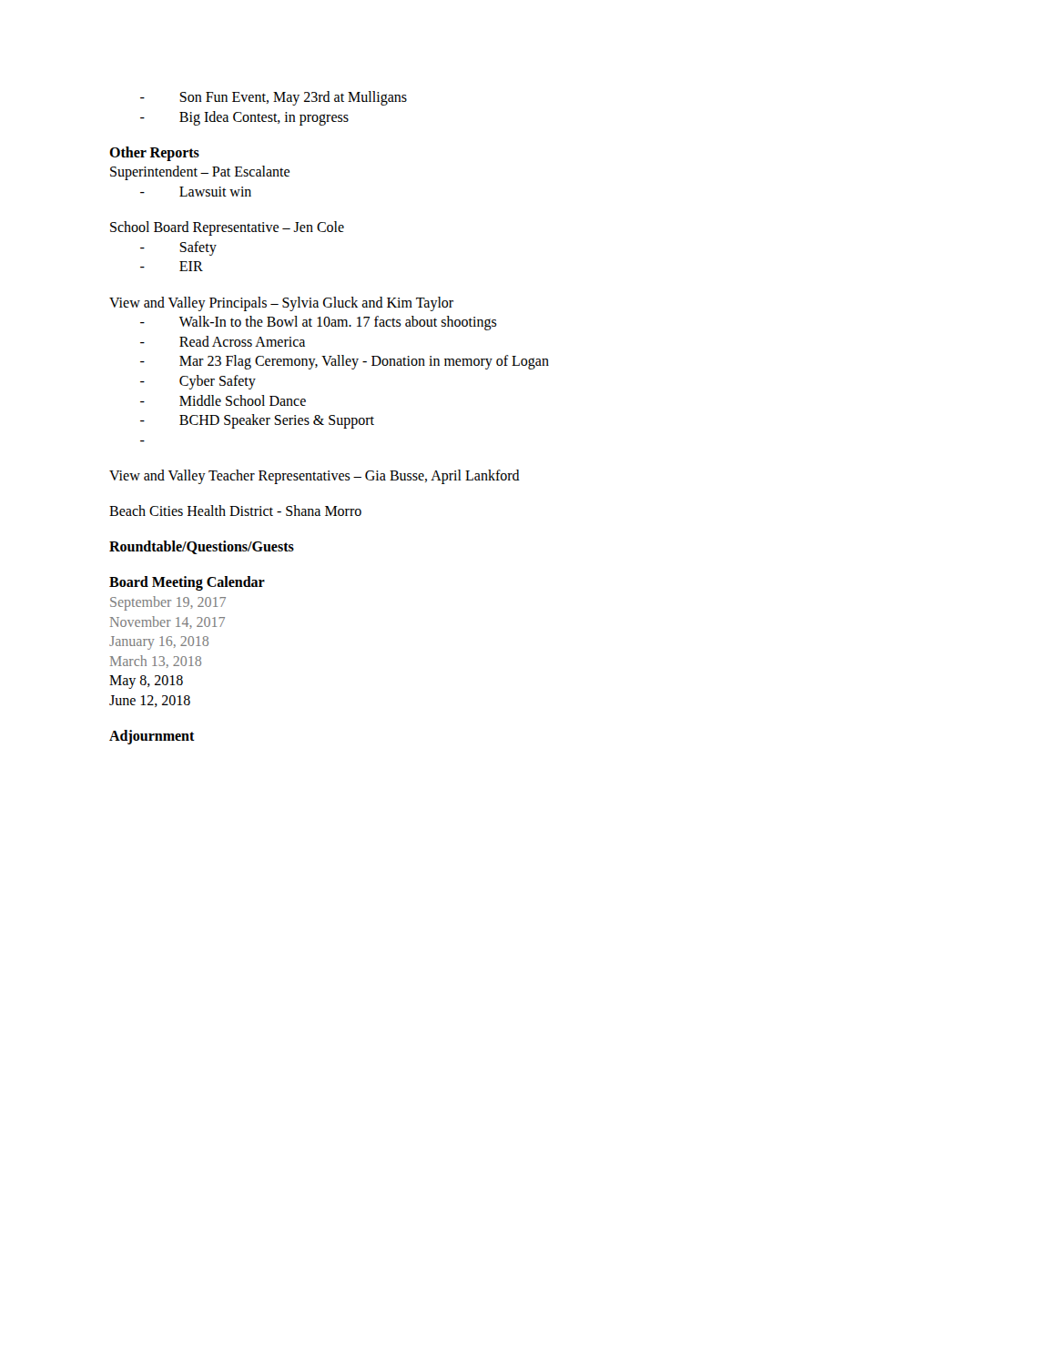Son Fun Event, May 23rd at Mulligans
Big Idea Contest, in progress
Other Reports
Superintendent – Pat Escalante
Lawsuit win
School Board Representative – Jen Cole
Safety
EIR
View and Valley Principals – Sylvia Gluck and Kim Taylor
Walk-In to the Bowl at 10am. 17 facts about shootings
Read Across America
Mar 23 Flag Ceremony, Valley - Donation in memory of Logan
Cyber Safety
Middle School Dance
BCHD Speaker Series & Support
View and Valley Teacher Representatives – Gia Busse, April Lankford
Beach Cities Health District - Shana Morro
Roundtable/Questions/Guests
Board Meeting Calendar
September 19, 2017
November 14, 2017
January 16, 2018
March 13, 2018
May 8, 2018
June 12, 2018
Adjournment